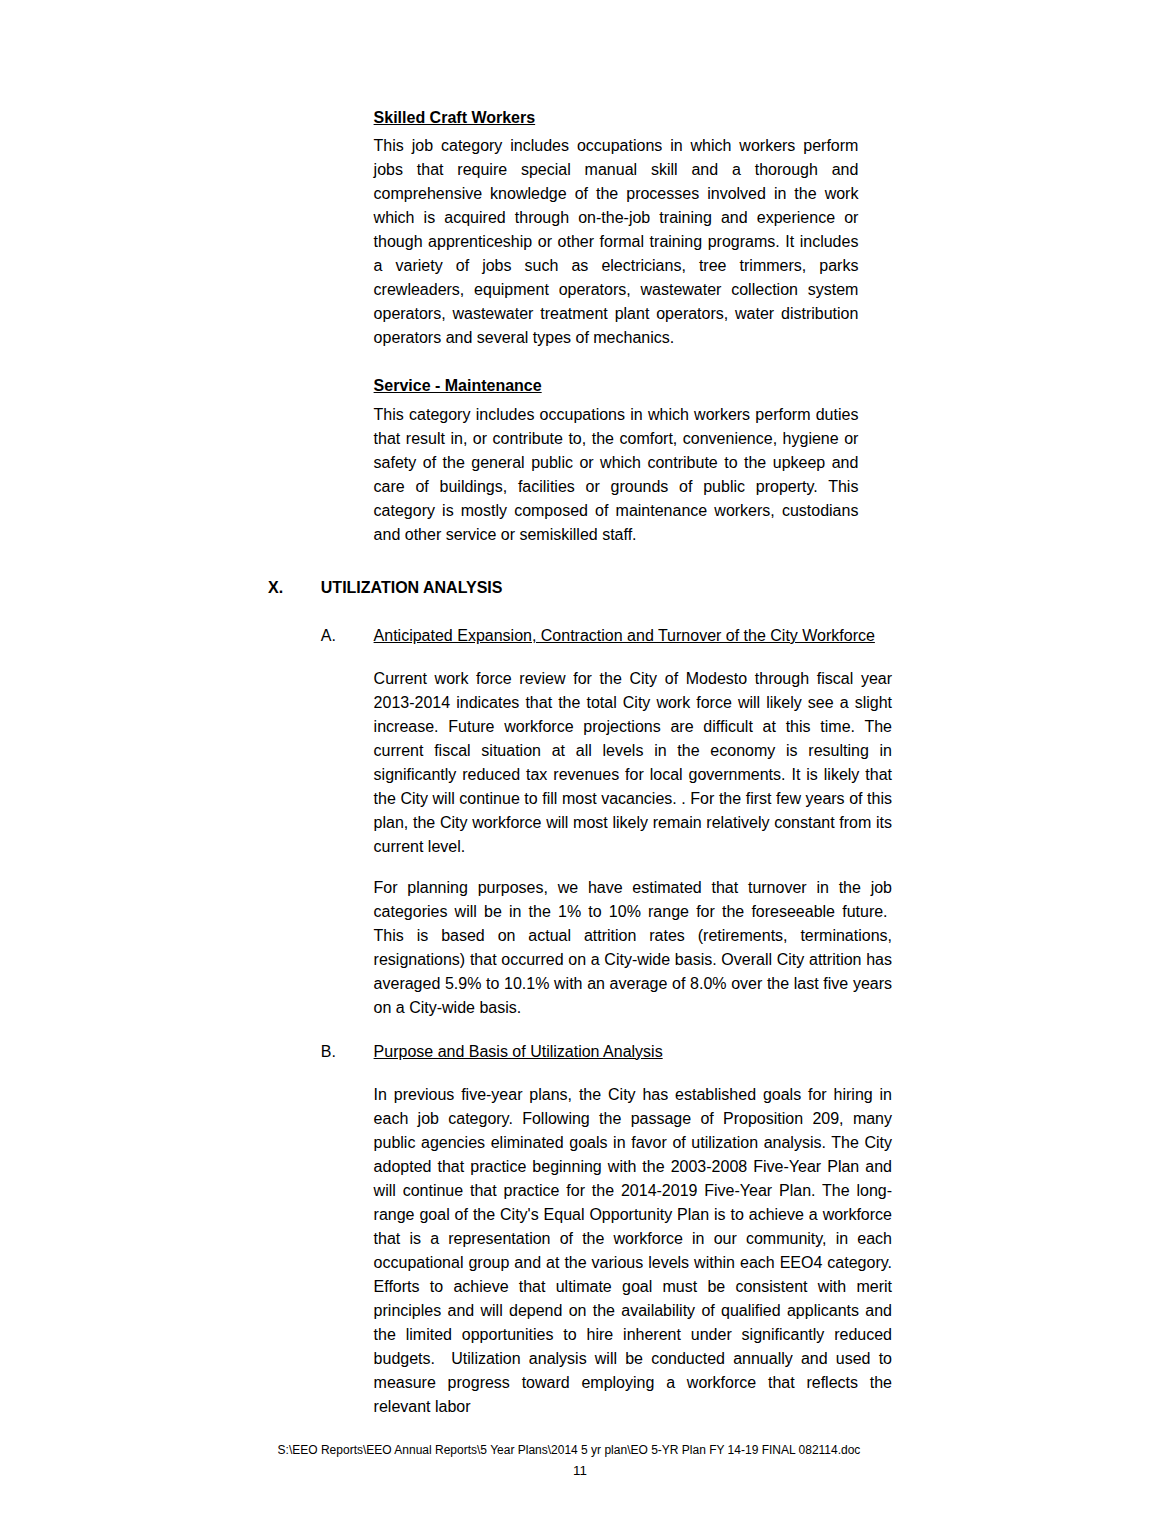Skilled Craft Workers
This job category includes occupations in which workers perform jobs that require special manual skill and a thorough and comprehensive knowledge of the processes involved in the work which is acquired through on-the-job training and experience or though apprenticeship or other formal training programs. It includes a variety of jobs such as electricians, tree trimmers, parks crewleaders, equipment operators, wastewater collection system operators, wastewater treatment plant operators, water distribution operators and several types of mechanics.
Service - Maintenance
This category includes occupations in which workers perform duties that result in, or contribute to, the comfort, convenience, hygiene or safety of the general public or which contribute to the upkeep and care of buildings, facilities or grounds of public property. This category is mostly composed of maintenance workers, custodians and other service or semiskilled staff.
X. Utilization Analysis
A. Anticipated Expansion, Contraction and Turnover of the City Workforce
Current work force review for the City of Modesto through fiscal year 2013-2014 indicates that the total City work force will likely see a slight increase. Future workforce projections are difficult at this time. The current fiscal situation at all levels in the economy is resulting in significantly reduced tax revenues for local governments. It is likely that the City will continue to fill most vacancies. . For the first few years of this plan, the City workforce will most likely remain relatively constant from its current level.
For planning purposes, we have estimated that turnover in the job categories will be in the 1% to 10% range for the foreseeable future. This is based on actual attrition rates (retirements, terminations, resignations) that occurred on a City-wide basis. Overall City attrition has averaged 5.9% to 10.1% with an average of 8.0% over the last five years on a City-wide basis.
B. Purpose and Basis of Utilization Analysis
In previous five-year plans, the City has established goals for hiring in each job category. Following the passage of Proposition 209, many public agencies eliminated goals in favor of utilization analysis. The City adopted that practice beginning with the 2003-2008 Five-Year Plan and will continue that practice for the 2014-2019 Five-Year Plan. The long-range goal of the City's Equal Opportunity Plan is to achieve a workforce that is a representation of the workforce in our community, in each occupational group and at the various levels within each EEO4 category. Efforts to achieve that ultimate goal must be consistent with merit principles and will depend on the availability of qualified applicants and the limited opportunities to hire inherent under significantly reduced budgets. Utilization analysis will be conducted annually and used to measure progress toward employing a workforce that reflects the relevant labor
S:\EEO Reports\EEO Annual Reports\5 Year Plans\2014 5 yr plan\EO 5-YR Plan FY 14-19 FINAL 082114.doc
11